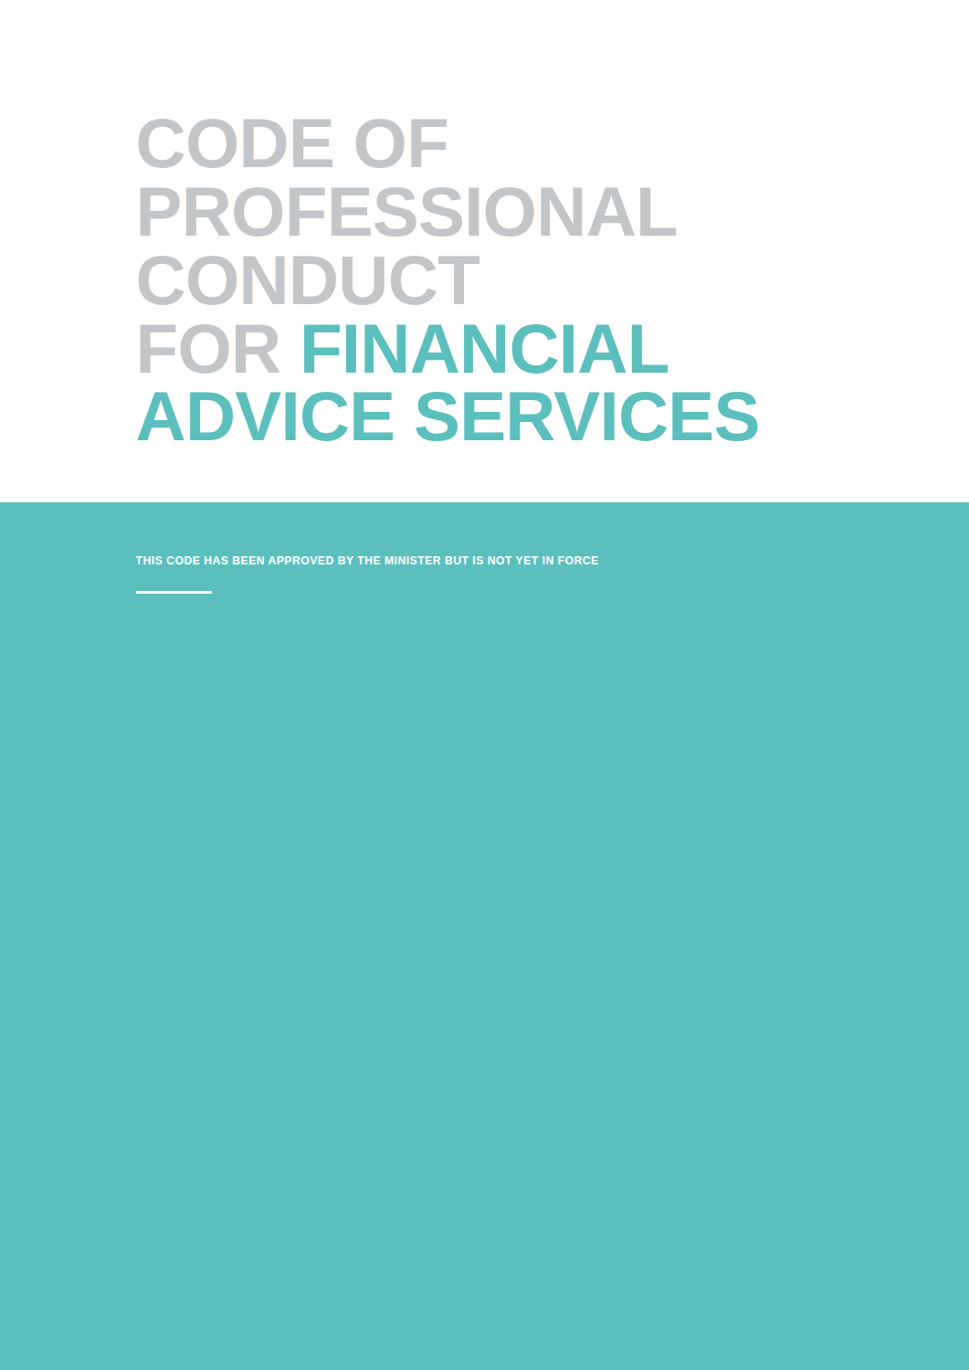Code of Professional Conduct
for Financial Advice Services
This code has been approved by the Minister but is not yet in force